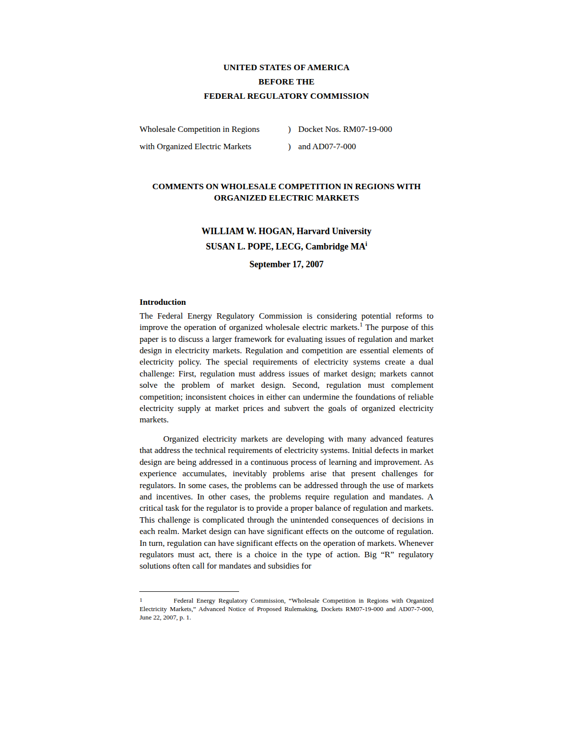UNITED STATES OF AMERICA
BEFORE THE
FEDERAL REGULATORY COMMISSION
| Wholesale Competition in Regions | ) | Docket Nos. RM07-19-000 |
| with Organized Electric Markets | ) | and AD07-7-000 |
COMMENTS ON WHOLESALE COMPETITION IN REGIONS WITH ORGANIZED ELECTRIC MARKETS
WILLIAM W. HOGAN, Harvard University
SUSAN L. POPE, LECG, Cambridge MAi
September 17, 2007
Introduction
The Federal Energy Regulatory Commission is considering potential reforms to improve the operation of organized wholesale electric markets.1 The purpose of this paper is to discuss a larger framework for evaluating issues of regulation and market design in electricity markets. Regulation and competition are essential elements of electricity policy. The special requirements of electricity systems create a dual challenge: First, regulation must address issues of market design; markets cannot solve the problem of market design. Second, regulation must complement competition; inconsistent choices in either can undermine the foundations of reliable electricity supply at market prices and subvert the goals of organized electricity markets.
Organized electricity markets are developing with many advanced features that address the technical requirements of electricity systems. Initial defects in market design are being addressed in a continuous process of learning and improvement. As experience accumulates, inevitably problems arise that present challenges for regulators. In some cases, the problems can be addressed through the use of markets and incentives. In other cases, the problems require regulation and mandates. A critical task for the regulator is to provide a proper balance of regulation and markets. This challenge is complicated through the unintended consequences of decisions in each realm. Market design can have significant effects on the outcome of regulation. In turn, regulation can have significant effects on the operation of markets. Whenever regulators must act, there is a choice in the type of action. Big “R” regulatory solutions often call for mandates and subsidies for
1 Federal Energy Regulatory Commission, “Wholesale Competition in Regions with Organized Electricity Markets,” Advanced Notice of Proposed Rulemaking, Dockets RM07-19-000 and AD07-7-000, June 22, 2007, p. 1.